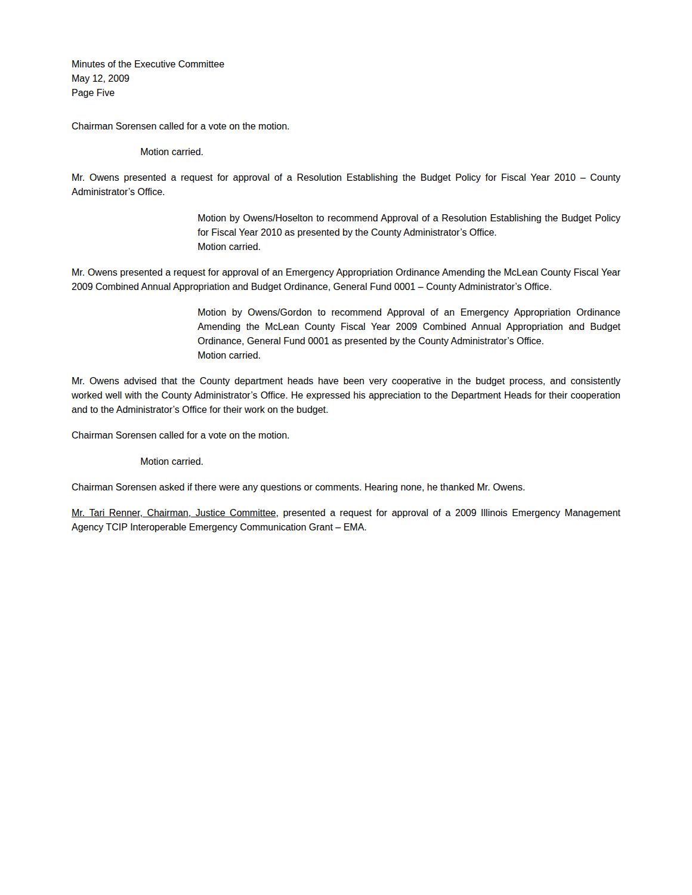Minutes of the Executive Committee
May 12, 2009
Page Five
Chairman Sorensen called for a vote on the motion.
Motion carried.
Mr. Owens presented a request for approval of a Resolution Establishing the Budget Policy for Fiscal Year 2010 – County Administrator’s Office.
Motion by Owens/Hoselton to recommend Approval of a Resolution Establishing the Budget Policy for Fiscal Year 2010 as presented by the County Administrator’s Office.
Motion carried.
Mr. Owens presented a request for approval of an Emergency Appropriation Ordinance Amending the McLean County Fiscal Year 2009 Combined Annual Appropriation and Budget Ordinance, General Fund 0001 – County Administrator’s Office.
Motion by Owens/Gordon to recommend Approval of an Emergency Appropriation Ordinance Amending the McLean County Fiscal Year 2009 Combined Annual Appropriation and Budget Ordinance, General Fund 0001 as presented by the County Administrator’s Office.
Motion carried.
Mr. Owens advised that the County department heads have been very cooperative in the budget process, and consistently worked well with the County Administrator’s Office. He expressed his appreciation to the Department Heads for their cooperation and to the Administrator’s Office for their work on the budget.
Chairman Sorensen called for a vote on the motion.
Motion carried.
Chairman Sorensen asked if there were any questions or comments. Hearing none, he thanked Mr. Owens.
Mr. Tari Renner, Chairman, Justice Committee, presented a request for approval of a 2009 Illinois Emergency Management Agency TCIP Interoperable Emergency Communication Grant – EMA.